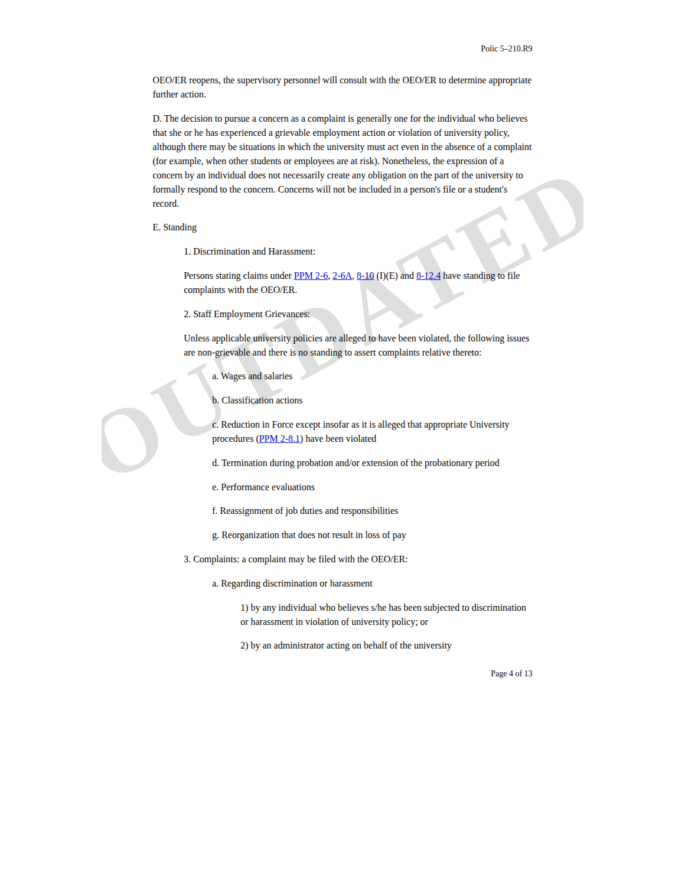OUTDATED
Polic 5–210.R9
OEO/ER reopens, the supervisory personnel will consult with the OEO/ER to determine appropriate further action.
D. The decision to pursue a concern as a complaint is generally one for the individual who believes that she or he has experienced a grievable employment action or violation of university policy, although there may be situations in which the university must act even in the absence of a complaint (for example, when other students or employees are at risk). Nonetheless, the expression of a concern by an individual does not necessarily create any obligation on the part of the university to formally respond to the concern. Concerns will not be included in a person's file or a student's record.
E. Standing
1. Discrimination and Harassment:
Persons stating claims under PPM 2-6, 2-6A, 8-10 (I)(E) and 8-12.4 have standing to file complaints with the OEO/ER.
2. Staff Employment Grievances:
Unless applicable university policies are alleged to have been violated, the following issues are non-grievable and there is no standing to assert complaints relative thereto:
a. Wages and salaries
b. Classification actions
c. Reduction in Force except insofar as it is alleged that appropriate University procedures (PPM 2-8.1) have been violated
d. Termination during probation and/or extension of the probationary period
e. Performance evaluations
f. Reassignment of job duties and responsibilities
g. Reorganization that does not result in loss of pay
3. Complaints: a complaint may be filed with the OEO/ER:
a. Regarding discrimination or harassment
1) by any individual who believes s/he has been subjected to discrimination or harassment in violation of university policy; or
2) by an administrator acting on behalf of the university
Page 4 of 13